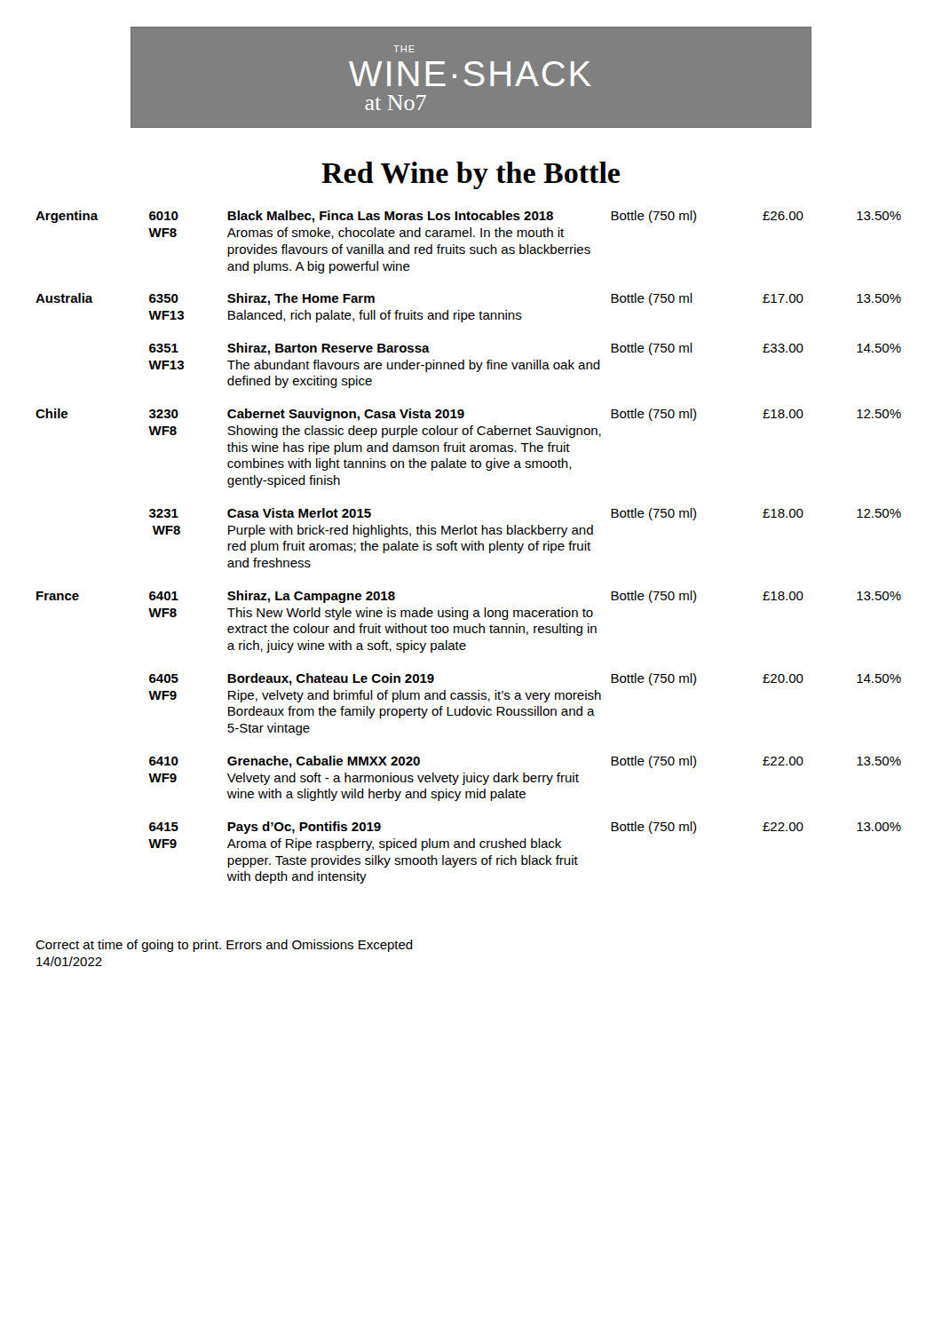THE
WINE·SHACK
at No7
Red Wine by the Bottle
| Argentina | 6010 WF8 | Black Malbec, Finca Las Moras Los Intocables 2018 Aromas of smoke, chocolate and caramel. In the mouth it provides flavours of vanilla and red fruits such as blackberries and plums. A big powerful wine | Bottle (750 ml) | £26.00 | 13.50% |
| Australia | 6350 WF13 | Shiraz, The Home Farm Balanced, rich palate, full of fruits and ripe tannins | Bottle (750 ml | £17.00 | 13.50% |
| | 6351 WF13 | Shiraz, Barton Reserve Barossa The abundant flavours are under-pinned by fine vanilla oak and defined by exciting spice | Bottle (750 ml | £33.00 | 14.50% |
| Chile | 3230 WF8 | Cabernet Sauvignon, Casa Vista 2019 Showing the classic deep purple colour of Cabernet Sauvignon, this wine has ripe plum and damson fruit aromas. The fruit combines with light tannins on the palate to give a smooth, gently-spiced finish | Bottle (750 ml) | £18.00 | 12.50% |
| | 3231 WF8 | Casa Vista Merlot 2015 Purple with brick-red highlights, this Merlot has blackberry and red plum fruit aromas; the palate is soft with plenty of ripe fruit and freshness | Bottle (750 ml) | £18.00 | 12.50% |
| France | 6401 WF8 | Shiraz, La Campagne 2018 This New World style wine is made using a long maceration to extract the colour and fruit without too much tannin, resulting in a rich, juicy wine with a soft, spicy palate | Bottle (750 ml) | £18.00 | 13.50% |
| | 6405 WF9 | Bordeaux, Chateau Le Coin 2019 Ripe, velvety and brimful of plum and cassis, it’s a very moreish Bordeaux from the family property of Ludovic Roussillon and a 5-Star vintage | Bottle (750 ml) | £20.00 | 14.50% |
| | 6410 WF9 | Grenache, Cabalie MMXX 2020 Velvety and soft - a harmonious velvety juicy dark berry fruit wine with a slightly wild herby and spicy mid palate | Bottle (750 ml) | £22.00 | 13.50% |
| | 6415 WF9 | Pays d’Oc, Pontifis 2019 Aroma of Ripe raspberry, spiced plum and crushed black pepper. Taste provides silky smooth layers of rich black fruit with depth and intensity | Bottle (750 ml) | £22.00 | 13.00% |
Correct at time of going to print. Errors and Omissions Excepted
14/01/2022